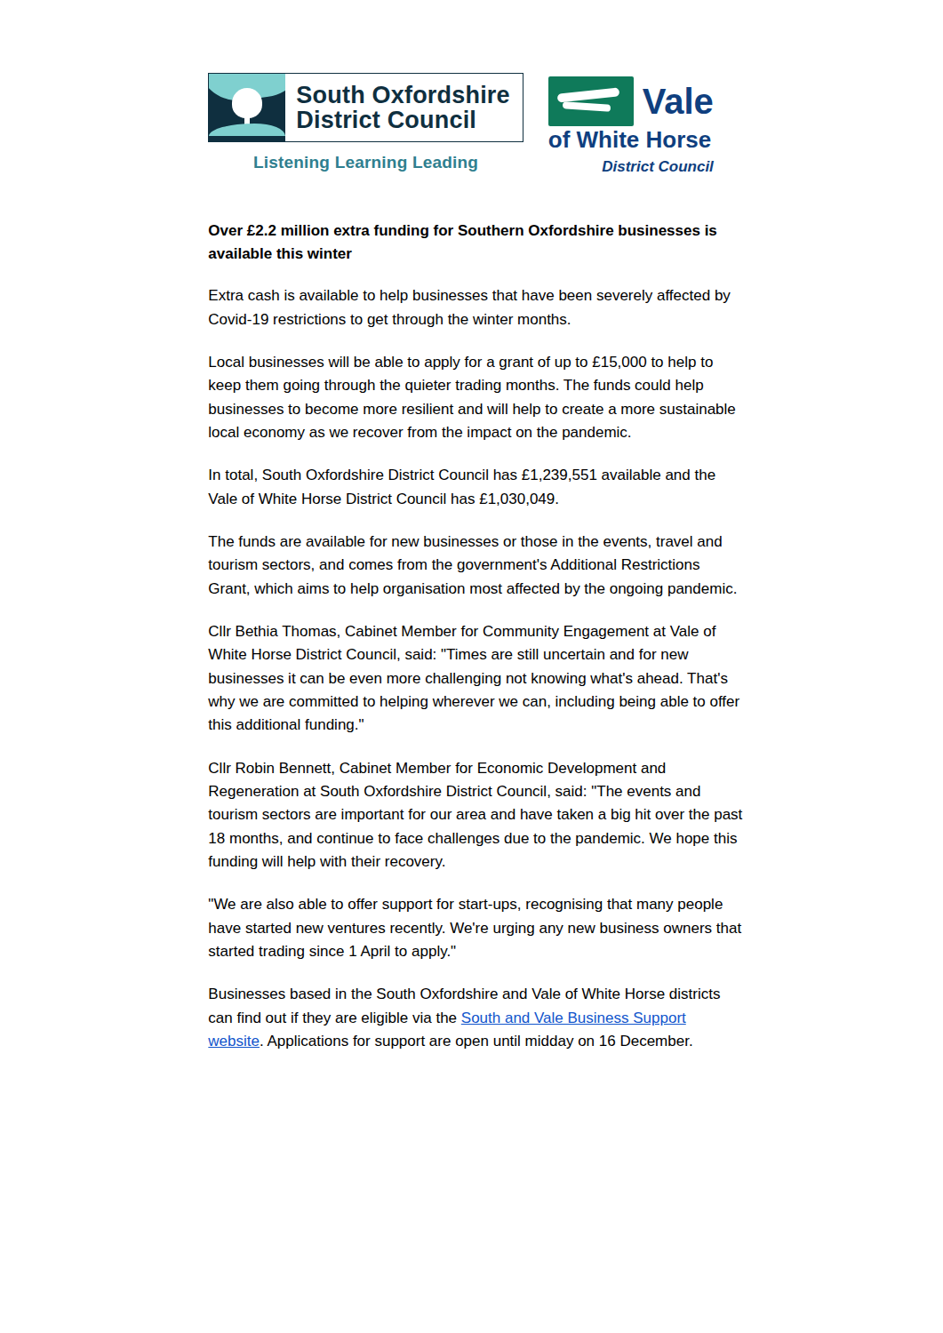South Oxfordshire
District Council
Listening Learning Leading
Vale
of White Horse
District Council
Over £2.2 million extra funding for Southern Oxfordshire businesses is available this winter
Extra cash is available to help businesses that have been severely affected by Covid-19 restrictions to get through the winter months.
Local businesses will be able to apply for a grant of up to £15,000 to help to keep them going through the quieter trading months. The funds could help businesses to become more resilient and will help to create a more sustainable local economy as we recover from the impact on the pandemic.
In total, South Oxfordshire District Council has £1,239,551 available and the Vale of White Horse District Council has £1,030,049.
The funds are available for new businesses or those in the events, travel and tourism sectors, and comes from the government's Additional Restrictions Grant, which aims to help organisation most affected by the ongoing pandemic.
Cllr Bethia Thomas, Cabinet Member for Community Engagement at Vale of White Horse District Council, said: "Times are still uncertain and for new businesses it can be even more challenging not knowing what's ahead. That's why we are committed to helping wherever we can, including being able to offer this additional funding."
Cllr Robin Bennett, Cabinet Member for Economic Development and Regeneration at South Oxfordshire District Council, said: "The events and tourism sectors are important for our area and have taken a big hit over the past 18 months, and continue to face challenges due to the pandemic. We hope this funding will help with their recovery.
"We are also able to offer support for start-ups, recognising that many people have started new ventures recently. We're urging any new business owners that started trading since 1 April to apply."
Businesses based in the South Oxfordshire and Vale of White Horse districts can find out if they are eligible via the South and Vale Business Support website. Applications for support are open until midday on 16 December.